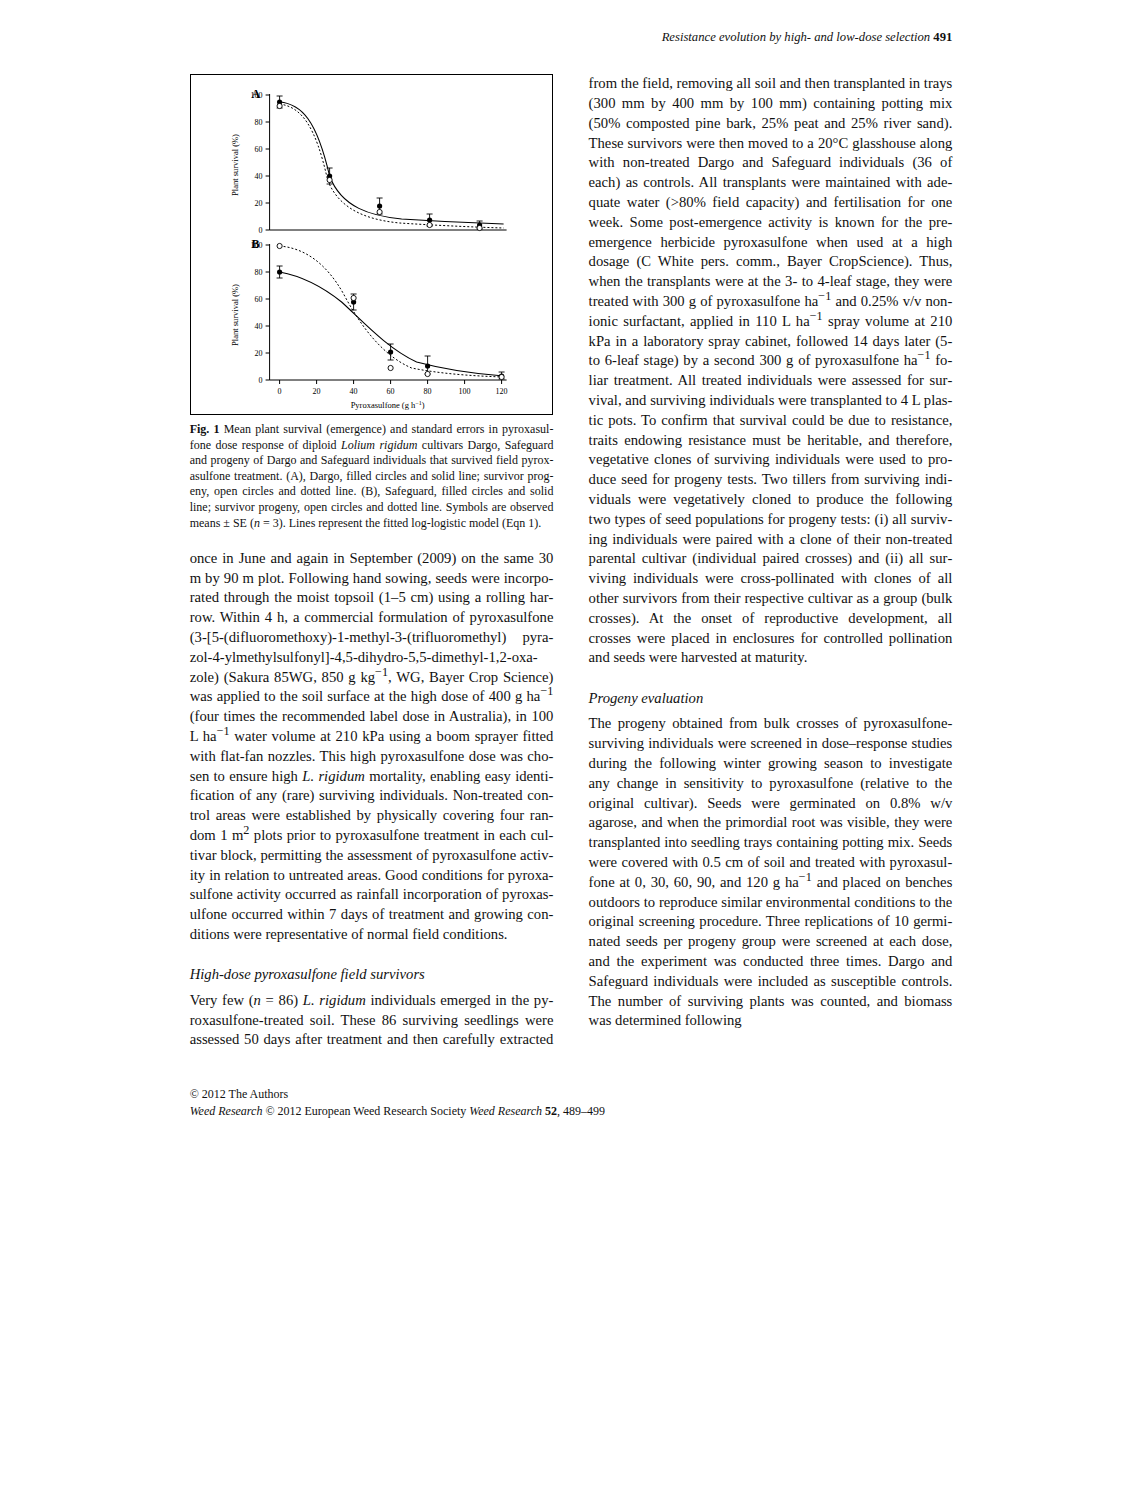Resistance evolution by high- and low-dose selection 491
A 0 20 40 60 80 100 Plant survival (%) B 0 20 40 60 80 100 Plant survival (%) 0 20 40 60 80 100 120 Pyroxasulfone (g h−1)
Fig. 1 Mean plant survival (emergence) and standard errors in pyroxasulfone dose response of diploid Lolium rigidum cultivars Dargo, Safeguard and progeny of Dargo and Safeguard individuals that survived field pyroxasulfone treatment. (A), Dargo, filled circles and solid line; survivor progeny, open circles and dotted line. (B), Safeguard, filled circles and solid line; survivor progeny, open circles and dotted line. Symbols are observed means ± SE (n = 3). Lines represent the fitted log-logistic model (Eqn 1).
once in June and again in September (2009) on the same 30 m by 90 m plot. Following hand sowing, seeds were incorporated through the moist topsoil (1–5 cm) using a rolling harrow. Within 4 h, a commercial formulation of pyroxasulfone (3-[5-(difluoromethoxy)-1-methyl-3-(trifluoromethyl) pyrazol-4-ylmethylsulfonyl]-4,5-dihydro-5,5-dimethyl-1,2-oxazole) (Sakura 85WG, 850 g kg−1, WG, Bayer Crop Science) was applied to the soil surface at the high dose of 400 g ha−1 (four times the recommended label dose in Australia), in 100 L ha−1 water volume at 210 kPa using a boom sprayer fitted with flat-fan nozzles. This high pyroxasulfone dose was chosen to ensure high L. rigidum mortality, enabling easy identification of any (rare) surviving individuals. Non-treated control areas were established by physically covering four random 1 m2 plots prior to pyroxasulfone treatment in each cultivar block, permitting the assessment of pyroxasulfone activity in relation to untreated areas. Good conditions for pyroxasulfone activity occurred as rainfall incorporation of pyroxasulfone occurred within 7 days of treatment and growing conditions were representative of normal field conditions.
High-dose pyroxasulfone field survivors
Very few (n = 86) L. rigidum individuals emerged in the pyroxasulfone-treated soil. These 86 surviving seedlings were assessed 50 days after treatment and then carefully extracted from the field, removing all soil and then transplanted in trays (300 mm by 400 mm by 100 mm) containing potting mix (50% composted pine bark, 25% peat and 25% river sand). These survivors were then moved to a 20°C glasshouse along with non-treated Dargo and Safeguard individuals (36 of each) as controls. All transplants were maintained with adequate water (>80% field capacity) and fertilisation for one week. Some post-emergence activity is known for the pre-emergence herbicide pyroxasulfone when used at a high dosage (C White pers. comm., Bayer CropScience). Thus, when the transplants were at the 3- to 4-leaf stage, they were treated with 300 g of pyroxasulfone ha−1 and 0.25% v/v non-ionic surfactant, applied in 110 L ha−1 spray volume at 210 kPa in a laboratory spray cabinet, followed 14 days later (5- to 6-leaf stage) by a second 300 g of pyroxasulfone ha−1 foliar treatment. All treated individuals were assessed for survival, and surviving individuals were transplanted to 4 L plastic pots. To confirm that survival could be due to resistance, traits endowing resistance must be heritable, and therefore, vegetative clones of surviving individuals were used to produce seed for progeny tests. Two tillers from surviving individuals were vegetatively cloned to produce the following two types of seed populations for progeny tests: (i) all surviving individuals were paired with a clone of their non-treated parental cultivar (individual paired crosses) and (ii) all surviving individuals were cross-pollinated with clones of all other survivors from their respective cultivar as a group (bulk crosses). At the onset of reproductive development, all crosses were placed in enclosures for controlled pollination and seeds were harvested at maturity.
Progeny evaluation
The progeny obtained from bulk crosses of pyroxasulfone-surviving individuals were screened in dose–response studies during the following winter growing season to investigate any change in sensitivity to pyroxasulfone (relative to the original cultivar). Seeds were germinated on 0.8% w/v agarose, and when the primordial root was visible, they were transplanted into seedling trays containing potting mix. Seeds were covered with 0.5 cm of soil and treated with pyroxasulfone at 0, 30, 60, 90, and 120 g ha−1 and placed on benches outdoors to reproduce similar environmental conditions to the original screening procedure. Three replications of 10 germinated seeds per progeny group were screened at each dose, and the experiment was conducted three times. Dargo and Safeguard individuals were included as susceptible controls. The number of surviving plants was counted, and biomass was determined following
© 2012 The Authors
Weed Research © 2012 European Weed Research Society Weed Research 52, 489–499